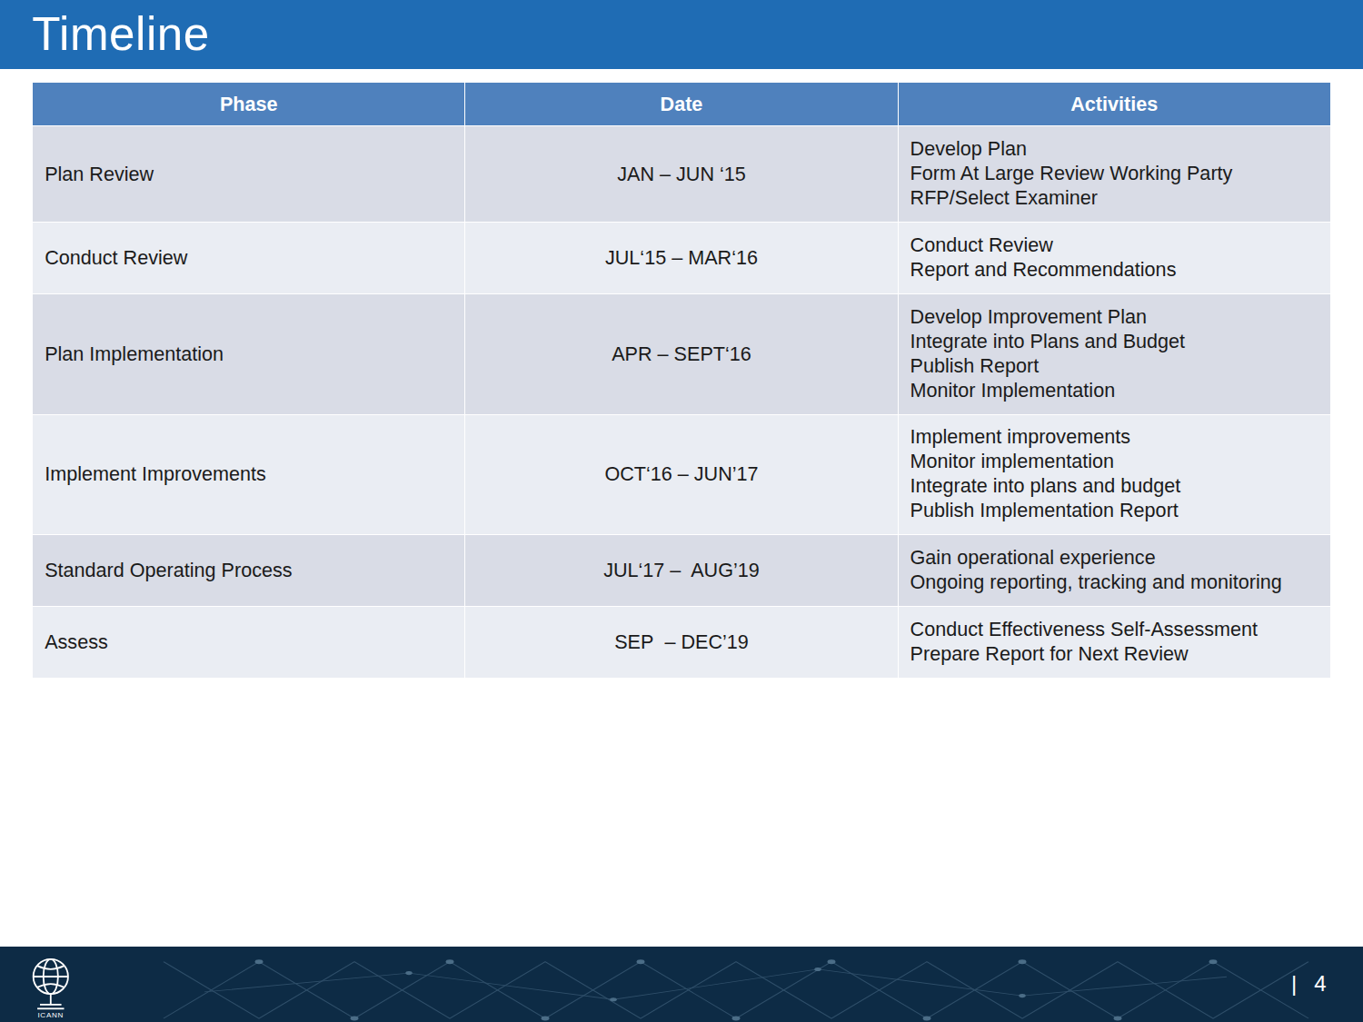Timeline
| Phase | Date | Activities |
| --- | --- | --- |
| Plan Review | JAN – JUN ‘15 | Develop Plan Form At Large Review Working Party RFP/Select Examiner |
| Conduct Review | JUL‘15 – MAR‘16 | Conduct Review Report and Recommendations |
| Plan Implementation | APR – SEPT‘16 | Develop Improvement Plan Integrate into Plans and Budget Publish Report Monitor Implementation |
| Implement Improvements | OCT‘16 – JUN’17 | Implement improvements Monitor implementation Integrate into plans and budget Publish Implementation Report |
| Standard Operating Process | JUL‘17 – AUG’19 | Gain operational experience Ongoing reporting, tracking and monitoring |
| Assess | SEP – DEC’19 | Conduct Effectiveness Self-Assessment Prepare Report for Next Review |
ICANN
| 4